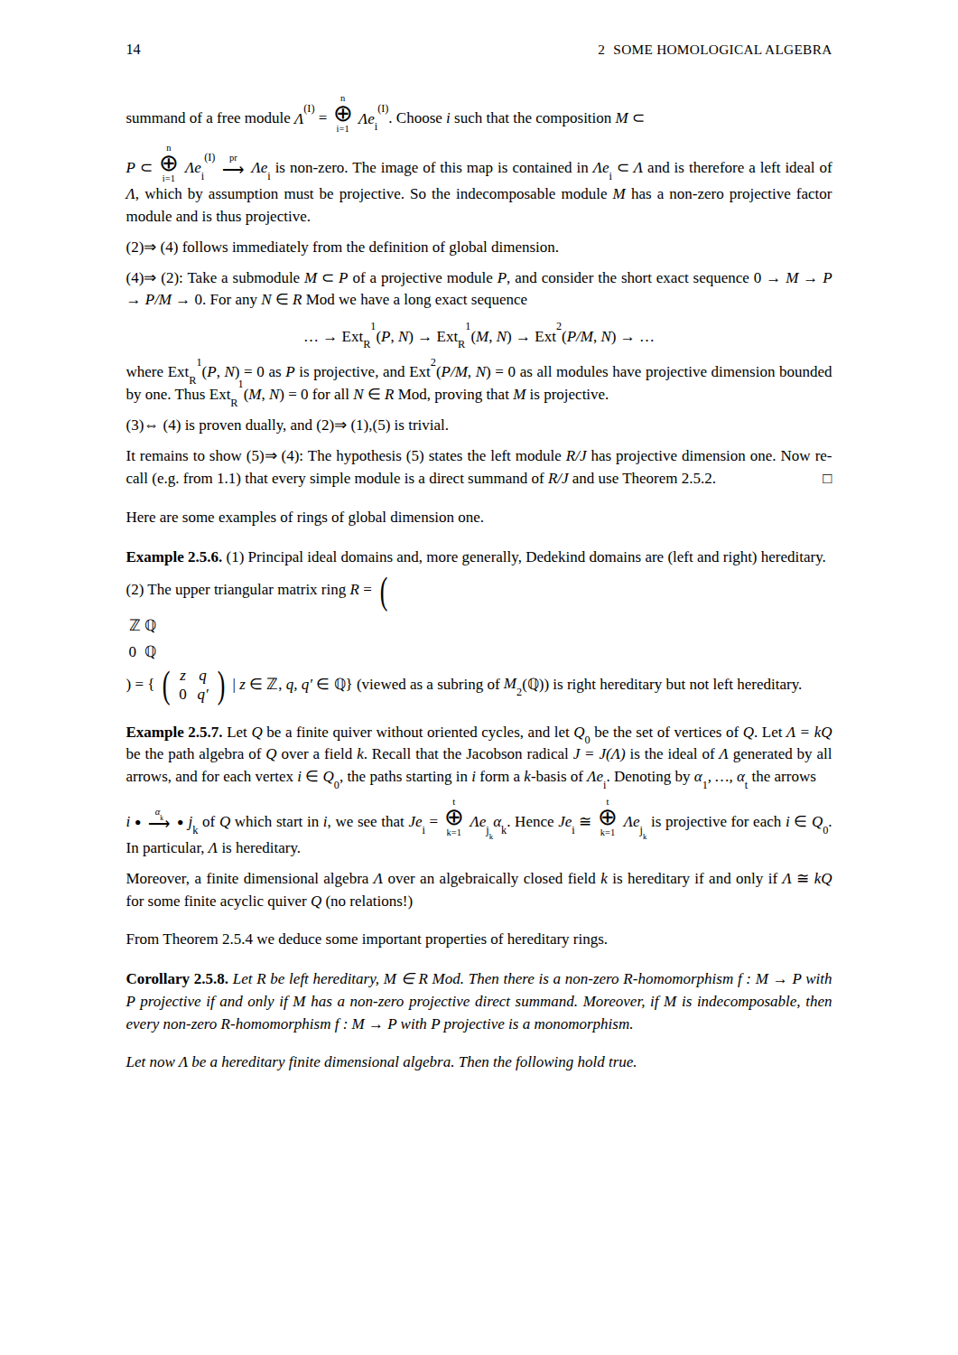14 2 SOME HOMOLOGICAL ALGEBRA
summand of a free module Λ(I) = n⊕i=1 Λei(I). Choose i such that the composition M ⊂
P ⊂ n⊕i=1 Λei(I) pr⟶ Λei is non-zero. The image of this map is contained in Λei ⊂ Λ and is therefore a left ideal of Λ, which by assumption must be projective. So the indecomposable module M has a non-zero projective factor module and is thus projective.
(2)⇒ (4) follows immediately from the definition of global dimension.
(4)⇒ (2): Take a submodule M ⊂ P of a projective module P, and consider the short exact sequence 0 → M → P → P/M → 0. For any N ∈ R Mod we have a long exact sequence
… → ExtR1(P, N) → ExtR1(M, N) → Ext2(P/M, N) → …
where ExtR1(P, N) = 0 as P is projective, and Ext2(P/M, N) = 0 as all modules have projective dimension bounded by one. Thus ExtR1(M, N) = 0 for all N ∈ R Mod, proving that M is projective.
(3)⇔ (4) is proven dually, and (2)⇒ (1),(5) is trivial.
It remains to show (5)⇒ (4): The hypothesis (5) states the left module R/J has projective dimension one. Now recall (e.g. from 1.1) that every simple module is a direct summand of R/J and use Theorem 2.5.2. □
Here are some examples of rings of global dimension one.
Example 2.5.6. (1) Principal ideal domains and, more generally, Dedekind domains are (left and right) hereditary.
(2) The upper triangular matrix ring R = (
| ℤ | ℚ |
| 0 | ℚ |
) = { (
| z | q |
| 0 | q′ |
) | z ∈ ℤ, q, q′ ∈ ℚ} (viewed as a subring of M2(ℚ)) is right hereditary but not left hereditary.
Example 2.5.7. Let Q be a finite quiver without oriented cycles, and let Q0 be the set of vertices of Q. Let Λ = kQ be the path algebra of Q over a field k. Recall that the Jacobson radical J = J(Λ) is the ideal of Λ generated by all arrows, and for each vertex i ∈ Q0, the paths starting in i form a k-basis of Λei. Denoting by α1, …, αt the arrows
i ● αk⟶ ● jk of Q which start in i, we see that Jei = t⊕k=1 Λejkαk. Hence Jei ≅ t⊕k=1 Λejk is projective for each i ∈ Q0. In particular, Λ is hereditary.
Moreover, a finite dimensional algebra Λ over an algebraically closed field k is hereditary if and only if Λ ≅ kQ for some finite acyclic quiver Q (no relations!)
From Theorem 2.5.4 we deduce some important properties of hereditary rings.
Corollary 2.5.8. Let R be left hereditary, M ∈ R Mod. Then there is a non-zero R-homomorphism f : M → P with P projective if and only if M has a non-zero projective direct summand. Moreover, if M is indecomposable, then every non-zero R-homomorphism f : M → P with P projective is a monomorphism.
Let now Λ be a hereditary finite dimensional algebra. Then the following hold true.